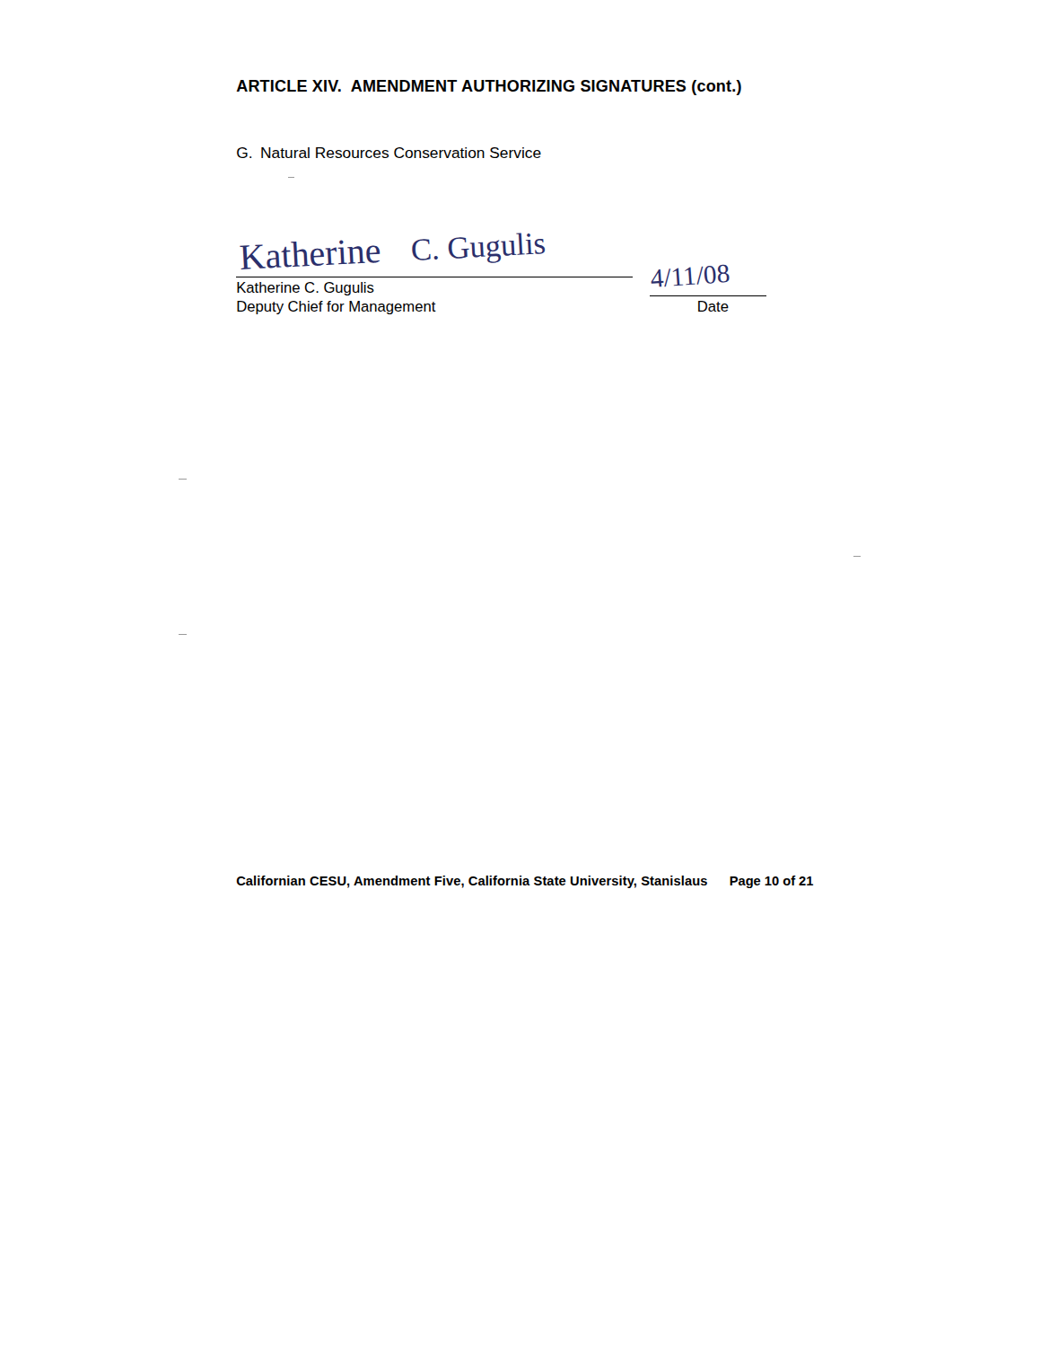ARTICLE XIV. AMENDMENT AUTHORIZING SIGNATURES (cont.)
G. Natural Resources Conservation Service
KatherineC. Gugulis
Katherine C. Gugulis
Deputy Chief for Management
4/11/08
Date
Californian CESU, Amendment Five, California State University, Stanislaus
Page 10 of 21